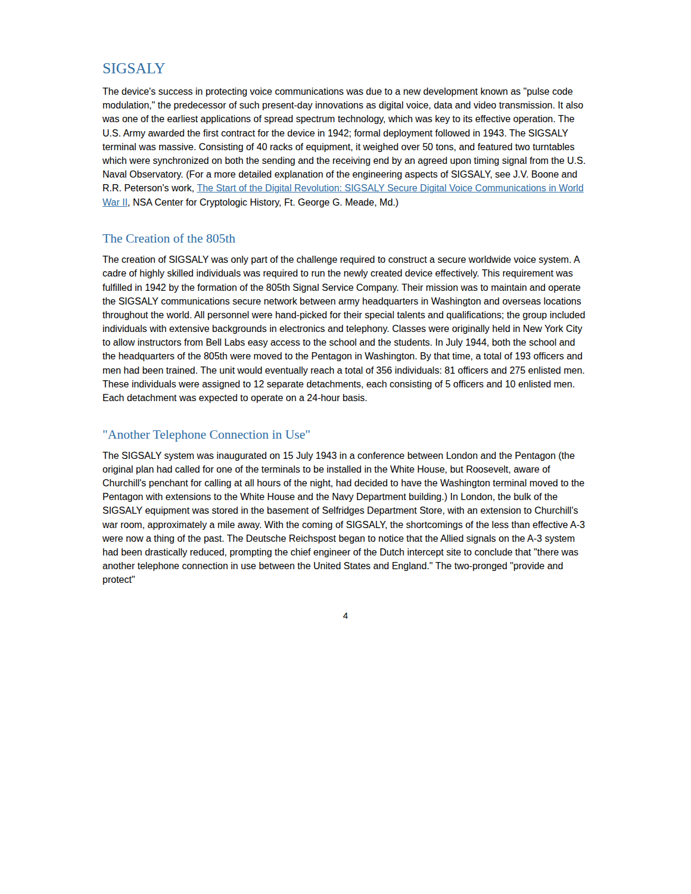SIGSALY
The device's success in protecting voice communications was due to a new development known as "pulse code modulation," the predecessor of such present-day innovations as digital voice, data and video transmission. It also was one of the earliest applications of spread spectrum technology, which was key to its effective operation. The U.S. Army awarded the first contract for the device in 1942; formal deployment followed in 1943. The SIGSALY terminal was massive. Consisting of 40 racks of equipment, it weighed over 50 tons, and featured two turntables which were synchronized on both the sending and the receiving end by an agreed upon timing signal from the U.S. Naval Observatory. (For a more detailed explanation of the engineering aspects of SIGSALY, see J.V. Boone and R.R. Peterson's work, The Start of the Digital Revolution: SIGSALY Secure Digital Voice Communications in World War II, NSA Center for Cryptologic History, Ft. George G. Meade, Md.)
The Creation of the 805th
The creation of SIGSALY was only part of the challenge required to construct a secure worldwide voice system. A cadre of highly skilled individuals was required to run the newly created device effectively. This requirement was fulfilled in 1942 by the formation of the 805th Signal Service Company. Their mission was to maintain and operate the SIGSALY communications secure network between army headquarters in Washington and overseas locations throughout the world. All personnel were hand-picked for their special talents and qualifications; the group included individuals with extensive backgrounds in electronics and telephony. Classes were originally held in New York City to allow instructors from Bell Labs easy access to the school and the students. In July 1944, both the school and the headquarters of the 805th were moved to the Pentagon in Washington. By that time, a total of 193 officers and men had been trained. The unit would eventually reach a total of 356 individuals: 81 officers and 275 enlisted men. These individuals were assigned to 12 separate detachments, each consisting of 5 officers and 10 enlisted men. Each detachment was expected to operate on a 24-hour basis.
"Another Telephone Connection in Use"
The SIGSALY system was inaugurated on 15 July 1943 in a conference between London and the Pentagon (the original plan had called for one of the terminals to be installed in the White House, but Roosevelt, aware of Churchill's penchant for calling at all hours of the night, had decided to have the Washington terminal moved to the Pentagon with extensions to the White House and the Navy Department building.) In London, the bulk of the SIGSALY equipment was stored in the basement of Selfridges Department Store, with an extension to Churchill's war room, approximately a mile away. With the coming of SIGSALY, the shortcomings of the less than effective A-3 were now a thing of the past. The Deutsche Reichspost began to notice that the Allied signals on the A-3 system had been drastically reduced, prompting the chief engineer of the Dutch intercept site to conclude that "there was another telephone connection in use between the United States and England." The two-pronged "provide and protect"
4